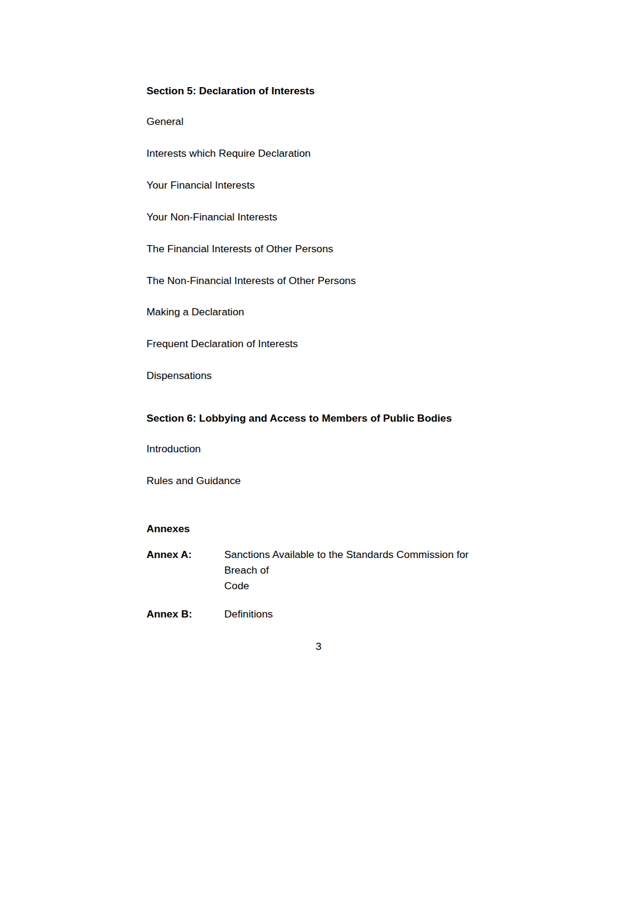Section 5: Declaration of Interests
General
Interests which Require Declaration
Your Financial Interests
Your Non-Financial Interests
The Financial Interests of Other Persons
The Non-Financial Interests of Other Persons
Making a Declaration
Frequent Declaration of Interests
Dispensations
Section 6: Lobbying and Access to Members of Public Bodies
Introduction
Rules and Guidance
Annexes
Annex A:
Sanctions Available to the Standards Commission for Breach of
Code
Annex B:
Definitions
3